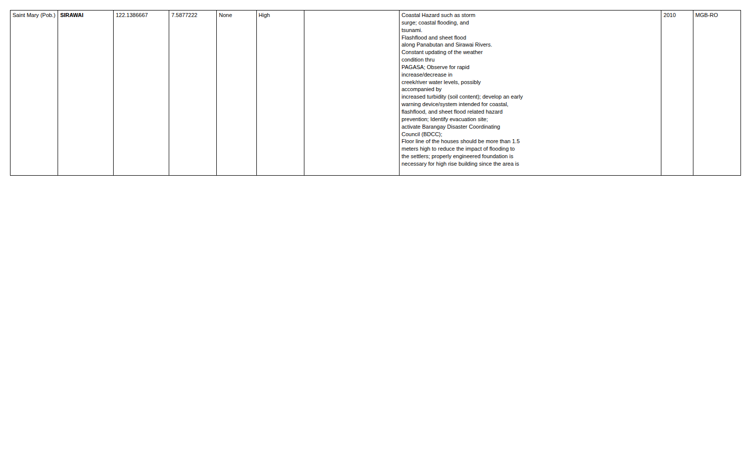| Saint Mary (Pob.) | SIRAWAI | 122.1386667 | 7.5877222 | None | High | | Coastal Hazard such as storm surge; coastal flooding, and tsunami. Flashflood and sheet flood along Panabutan and Sirawai Rivers. Constant updating of the weather condition thru PAGASA; Observe for rapid increase/decrease in creek/river water levels, possibly accompanied by increased turbidity (soil content); develop an early warning device/system intended for coastal, flashflood, and sheet flood related hazard prevention; Identify evacuation site; activate Barangay Disaster Coordinating Council (BDCC); Floor line of the houses should be more than 1.5 meters high to reduce the impact of flooding to the settlers; properly engineered foundation is necessary for high rise building since the area is | 2010 | MGB-RO |